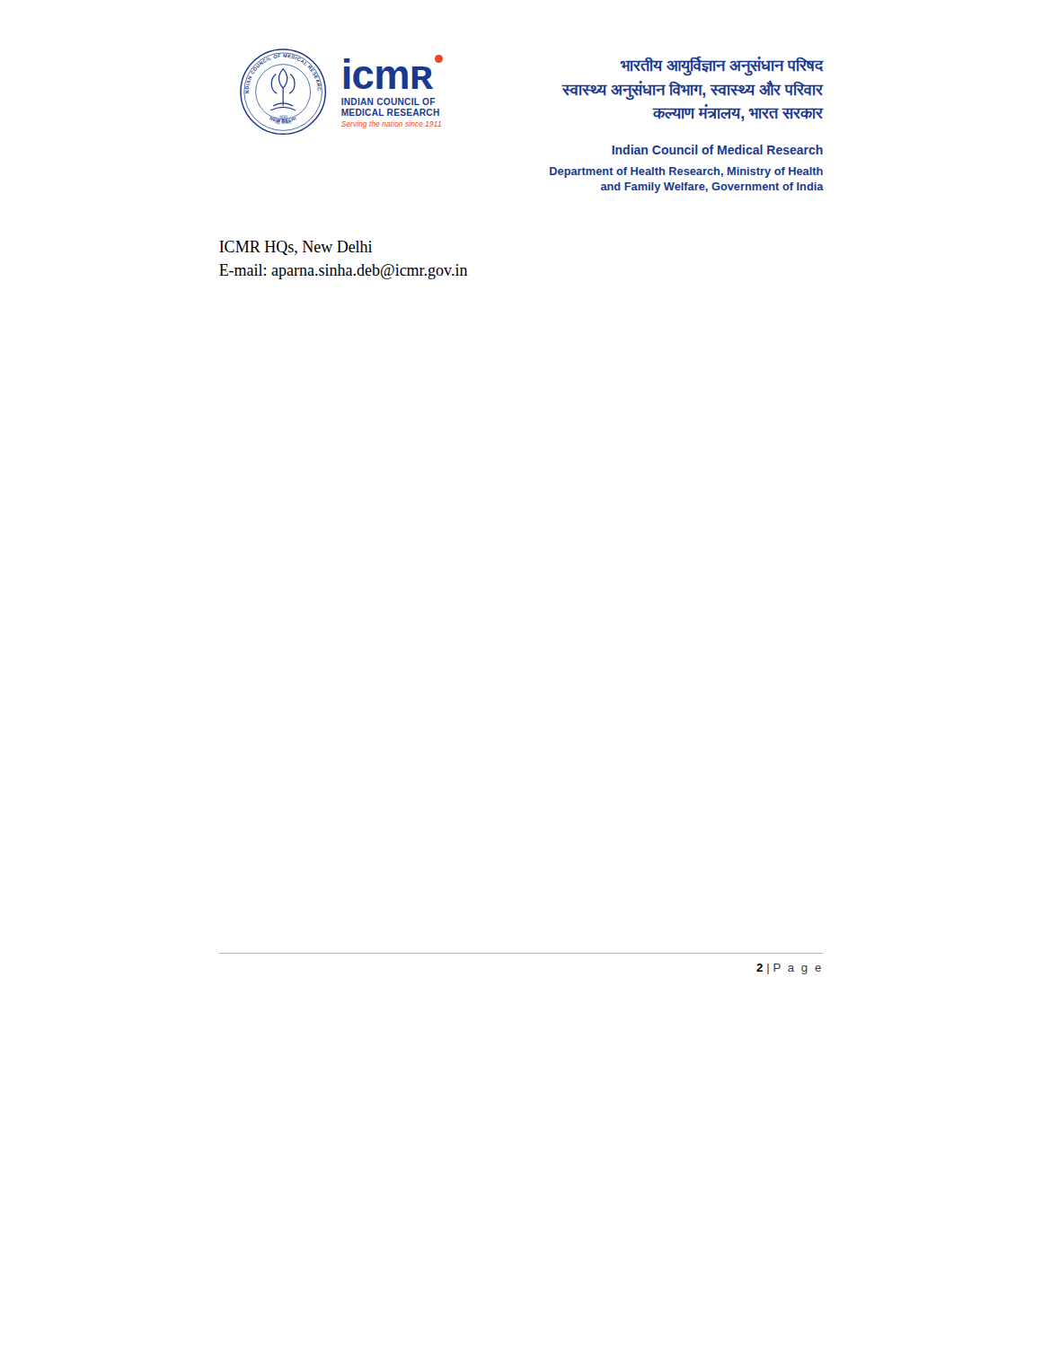INDIAN COUNCIL OF MEDICAL RESEARCH NEW DELHI भारत नई दिल्ली
icmʀ
INDIAN COUNCIL OF
MEDICAL RESEARCH
Serving the nation since 1911
भारतीय आयुर्विज्ञान अनुसंधान परिषद
स्वास्थ्य अनुसंधान विभाग, स्वास्थ्य और परिवार
कल्याण मंत्रालय, भारत सरकार
Indian Council of Medical Research
Department of Health Research, Ministry of Health
and Family Welfare, Government of India
ICMR HQs, New Delhi
E-mail: aparna.sinha.deb@icmr.gov.in
2 | P a g e